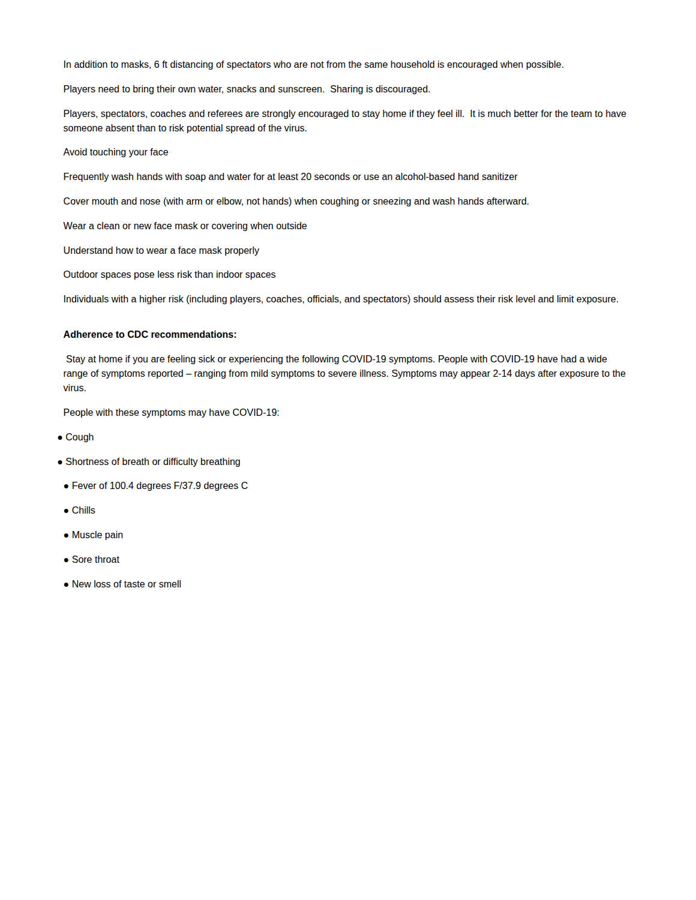In addition to masks, 6 ft distancing of spectators who are not from the same household is encouraged when possible.
Players need to bring their own water, snacks and sunscreen. Sharing is discouraged.
Players, spectators, coaches and referees are strongly encouraged to stay home if they feel ill. It is much better for the team to have someone absent than to risk potential spread of the virus.
Avoid touching your face
Frequently wash hands with soap and water for at least 20 seconds or use an alcohol-based hand sanitizer
Cover mouth and nose (with arm or elbow, not hands) when coughing or sneezing and wash hands afterward.
Wear a clean or new face mask or covering when outside
Understand how to wear a face mask properly
Outdoor spaces pose less risk than indoor spaces
Individuals with a higher risk (including players, coaches, officials, and spectators) should assess their risk level and limit exposure.
Adherence to CDC recommendations:
Stay at home if you are feeling sick or experiencing the following COVID-19 symptoms. People with COVID-19 have had a wide range of symptoms reported – ranging from mild symptoms to severe illness. Symptoms may appear 2-14 days after exposure to the virus.
People with these symptoms may have COVID-19:
Cough
Shortness of breath or difficulty breathing
Fever of 100.4 degrees F/37.9 degrees C
Chills
Muscle pain
Sore throat
New loss of taste or smell